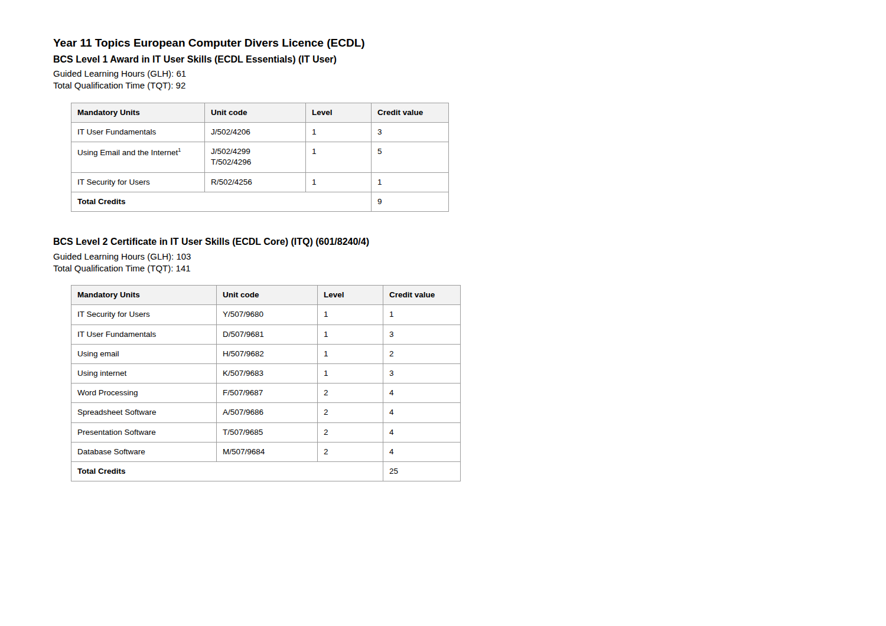Year 11 Topics European Computer Divers Licence (ECDL)
BCS Level 1 Award in IT User Skills (ECDL Essentials) (IT User)
Guided Learning Hours (GLH): 61
Total Qualification Time (TQT): 92
| Mandatory Units | Unit code | Level | Credit value |
| --- | --- | --- | --- |
| IT User Fundamentals | J/502/4206 | 1 | 3 |
| Using Email and the Internet 1 | J/502/4299 T/502/4296 | 1 | 5 |
| IT Security for Users | R/502/4256 | 1 | 1 |
| Total Credits | 9 |
BCS Level 2 Certificate in IT User Skills (ECDL Core) (ITQ) (601/8240/4)
Guided Learning Hours (GLH): 103
Total Qualification Time (TQT): 141
| Mandatory Units | Unit code | Level | Credit value |
| --- | --- | --- | --- |
| IT Security for Users | Y/507/9680 | 1 | 1 |
| IT User Fundamentals | D/507/9681 | 1 | 3 |
| Using email | H/507/9682 | 1 | 2 |
| Using internet | K/507/9683 | 1 | 3 |
| Word Processing | F/507/9687 | 2 | 4 |
| Spreadsheet Software | A/507/9686 | 2 | 4 |
| Presentation Software | T/507/9685 | 2 | 4 |
| Database Software | M/507/9684 | 2 | 4 |
| Total Credits | 25 |